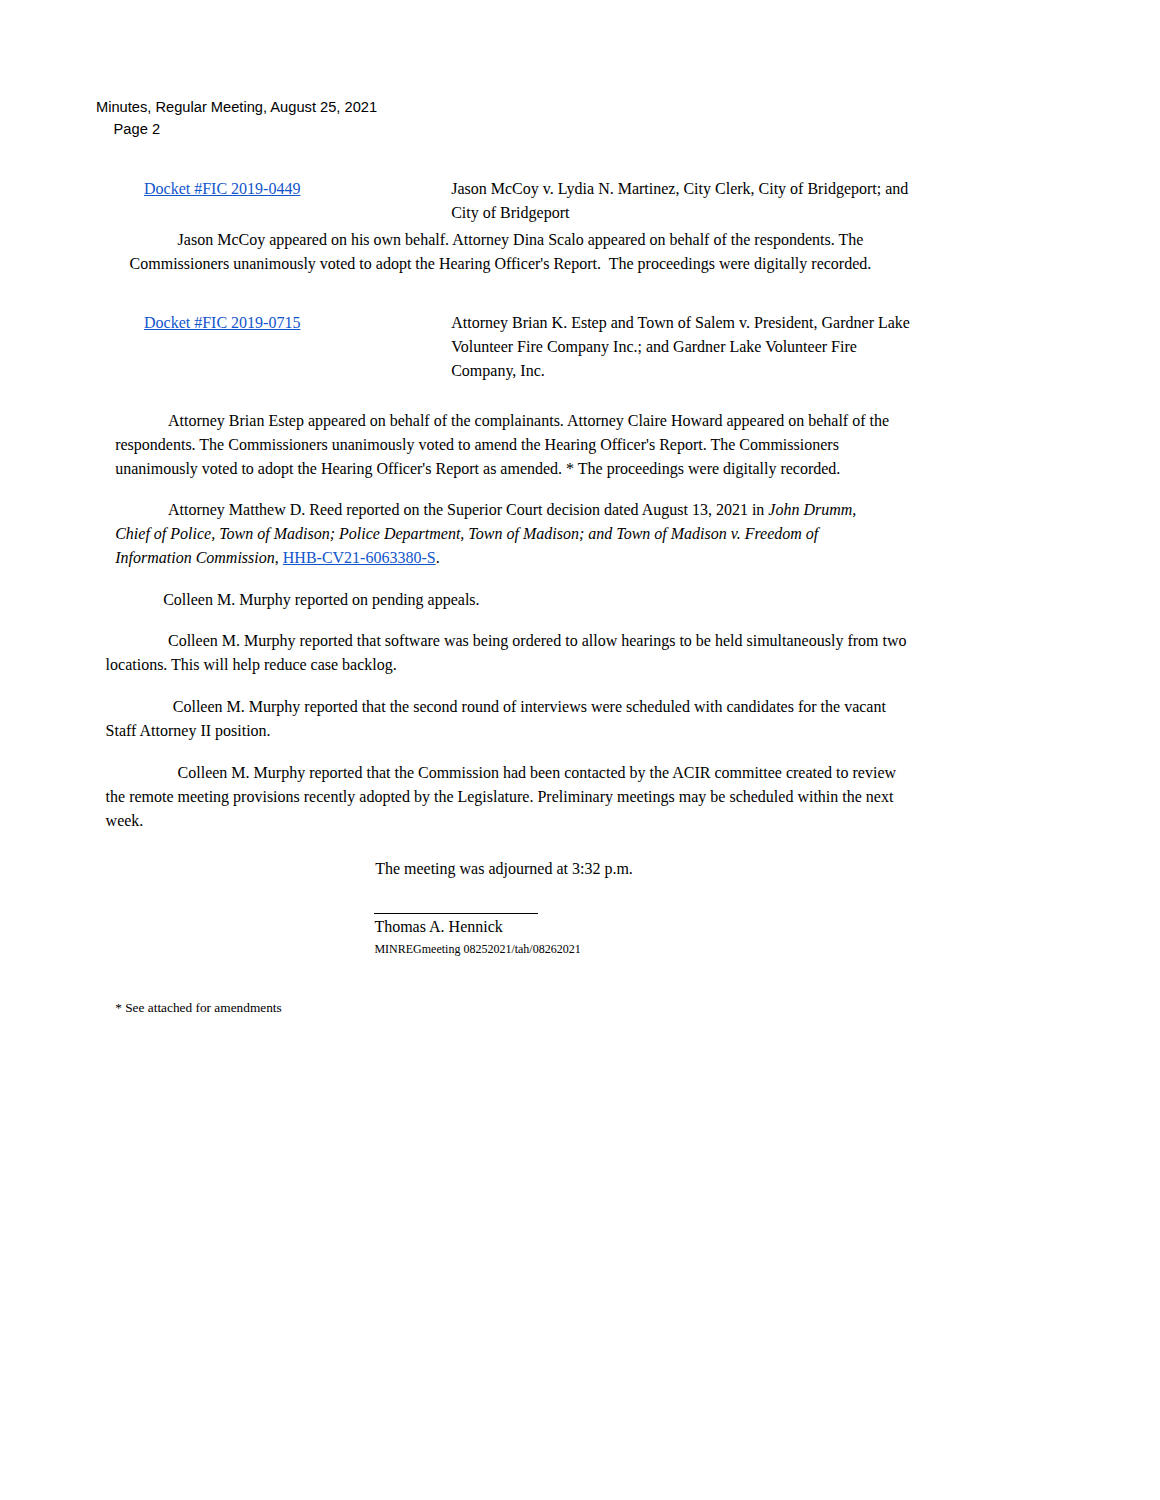Minutes, Regular Meeting, August 25, 2021
Page 2
Docket #FIC 2019-0449
Jason McCoy v. Lydia N. Martinez, City Clerk, City of Bridgeport; and City of Bridgeport
Jason McCoy appeared on his own behalf. Attorney Dina Scalo appeared on behalf of the respondents. The Commissioners unanimously voted to adopt the Hearing Officer's Report. The proceedings were digitally recorded.
Docket #FIC 2019-0715
Attorney Brian K. Estep and Town of Salem v. President, Gardner Lake Volunteer Fire Company Inc.; and Gardner Lake Volunteer Fire Company, Inc.
Attorney Brian Estep appeared on behalf of the complainants. Attorney Claire Howard appeared on behalf of the respondents. The Commissioners unanimously voted to amend the Hearing Officer's Report. The Commissioners unanimously voted to adopt the Hearing Officer's Report as amended. * The proceedings were digitally recorded.
Attorney Matthew D. Reed reported on the Superior Court decision dated August 13, 2021 in John Drumm, Chief of Police, Town of Madison; Police Department, Town of Madison; and Town of Madison v. Freedom of Information Commission, HHB-CV21-6063380-S.
Colleen M. Murphy reported on pending appeals.
Colleen M. Murphy reported that software was being ordered to allow hearings to be held simultaneously from two locations. This will help reduce case backlog.
Colleen M. Murphy reported that the second round of interviews were scheduled with candidates for the vacant Staff Attorney II position.
Colleen M. Murphy reported that the Commission had been contacted by the ACIR committee created to review the remote meeting provisions recently adopted by the Legislature. Preliminary meetings may be scheduled within the next week.
The meeting was adjourned at 3:32 p.m.
Thomas A. Hennick
MINREGmeeting 08252021/tah/08262021
* See attached for amendments